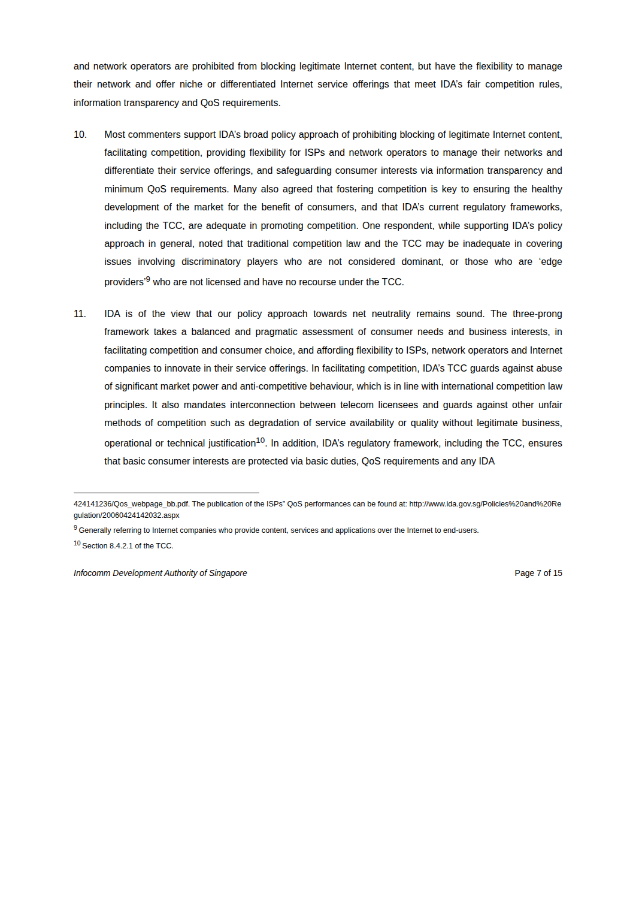and network operators are prohibited from blocking legitimate Internet content, but have the flexibility to manage their network and offer niche or differentiated Internet service offerings that meet IDA’s fair competition rules, information transparency and QoS requirements.
10. Most commenters support IDA’s broad policy approach of prohibiting blocking of legitimate Internet content, facilitating competition, providing flexibility for ISPs and network operators to manage their networks and differentiate their service offerings, and safeguarding consumer interests via information transparency and minimum QoS requirements. Many also agreed that fostering competition is key to ensuring the healthy development of the market for the benefit of consumers, and that IDA’s current regulatory frameworks, including the TCC, are adequate in promoting competition. One respondent, while supporting IDA’s policy approach in general, noted that traditional competition law and the TCC may be inadequate in covering issues involving discriminatory players who are not considered dominant, or those who are ‘edge providers’9 who are not licensed and have no recourse under the TCC.
11. IDA is of the view that our policy approach towards net neutrality remains sound. The three-prong framework takes a balanced and pragmatic assessment of consumer needs and business interests, in facilitating competition and consumer choice, and affording flexibility to ISPs, network operators and Internet companies to innovate in their service offerings. In facilitating competition, IDA’s TCC guards against abuse of significant market power and anti-competitive behaviour, which is in line with international competition law principles. It also mandates interconnection between telecom licensees and guards against other unfair methods of competition such as degradation of service availability or quality without legitimate business, operational or technical justification10. In addition, IDA’s regulatory framework, including the TCC, ensures that basic consumer interests are protected via basic duties, QoS requirements and any IDA
424141236/Qos_webpage_bb.pdf. The publication of the ISPs” QoS performances can be found at: http://www.ida.gov.sg/Policies%20and%20Regulation/20060424142032.aspx
9Generally referring to Internet companies who provide content, services and applications over the Internet to end-users.
10Section 8.4.2.1 of the TCC.
Infocomm Development Authority of Singapore Page 7 of 15